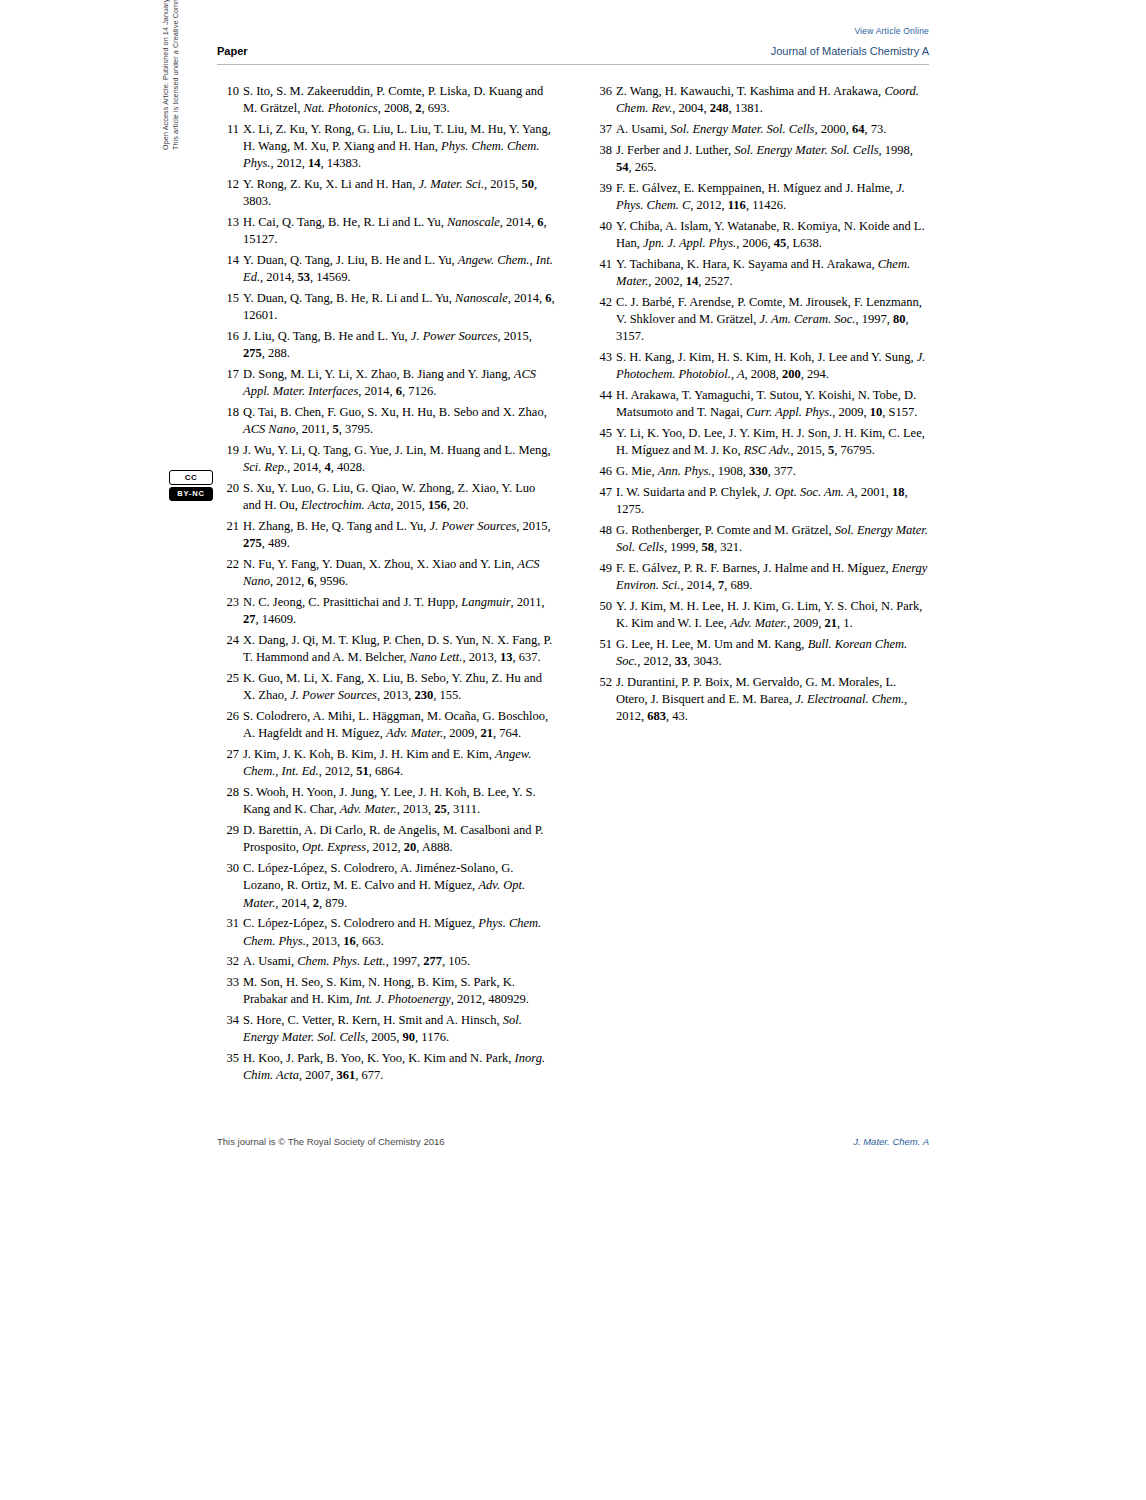View Article Online
Paper
Journal of Materials Chemistry A
Open Access Article. Published on 14 January 2016. Downloaded on 18/01/2016 14:39:32.
This article is licensed under a Creative Commons Attribution-NonCommercial 3.0 Unported Licence.
CC
BY-NC
10 S. Ito, S. M. Zakeeruddin, P. Comte, P. Liska, D. Kuang and M. Grätzel, Nat. Photonics, 2008, 2, 693.
11 X. Li, Z. Ku, Y. Rong, G. Liu, L. Liu, T. Liu, M. Hu, Y. Yang, H. Wang, M. Xu, P. Xiang and H. Han, Phys. Chem. Chem. Phys., 2012, 14, 14383.
12 Y. Rong, Z. Ku, X. Li and H. Han, J. Mater. Sci., 2015, 50, 3803.
13 H. Cai, Q. Tang, B. He, R. Li and L. Yu, Nanoscale, 2014, 6, 15127.
14 Y. Duan, Q. Tang, J. Liu, B. He and L. Yu, Angew. Chem., Int. Ed., 2014, 53, 14569.
15 Y. Duan, Q. Tang, B. He, R. Li and L. Yu, Nanoscale, 2014, 6, 12601.
16 J. Liu, Q. Tang, B. He and L. Yu, J. Power Sources, 2015, 275, 288.
17 D. Song, M. Li, Y. Li, X. Zhao, B. Jiang and Y. Jiang, ACS Appl. Mater. Interfaces, 2014, 6, 7126.
18 Q. Tai, B. Chen, F. Guo, S. Xu, H. Hu, B. Sebo and X. Zhao, ACS Nano, 2011, 5, 3795.
19 J. Wu, Y. Li, Q. Tang, G. Yue, J. Lin, M. Huang and L. Meng, Sci. Rep., 2014, 4, 4028.
20 S. Xu, Y. Luo, G. Liu, G. Qiao, W. Zhong, Z. Xiao, Y. Luo and H. Ou, Electrochim. Acta, 2015, 156, 20.
21 H. Zhang, B. He, Q. Tang and L. Yu, J. Power Sources, 2015, 275, 489.
22 N. Fu, Y. Fang, Y. Duan, X. Zhou, X. Xiao and Y. Lin, ACS Nano, 2012, 6, 9596.
23 N. C. Jeong, C. Prasittichai and J. T. Hupp, Langmuir, 2011, 27, 14609.
24 X. Dang, J. Qi, M. T. Klug, P. Chen, D. S. Yun, N. X. Fang, P. T. Hammond and A. M. Belcher, Nano Lett., 2013, 13, 637.
25 K. Guo, M. Li, X. Fang, X. Liu, B. Sebo, Y. Zhu, Z. Hu and X. Zhao, J. Power Sources, 2013, 230, 155.
26 S. Colodrero, A. Mihi, L. Häggman, M. Ocaña, G. Boschloo, A. Hagfeldt and H. Míguez, Adv. Mater., 2009, 21, 764.
27 J. Kim, J. K. Koh, B. Kim, J. H. Kim and E. Kim, Angew. Chem., Int. Ed., 2012, 51, 6864.
28 S. Wooh, H. Yoon, J. Jung, Y. Lee, J. H. Koh, B. Lee, Y. S. Kang and K. Char, Adv. Mater., 2013, 25, 3111.
29 D. Barettin, A. Di Carlo, R. de Angelis, M. Casalboni and P. Prosposito, Opt. Express, 2012, 20, A888.
30 C. López-López, S. Colodrero, A. Jiménez-Solano, G. Lozano, R. Ortiz, M. E. Calvo and H. Míguez, Adv. Opt. Mater., 2014, 2, 879.
31 C. López-López, S. Colodrero and H. Míguez, Phys. Chem. Chem. Phys., 2013, 16, 663.
32 A. Usami, Chem. Phys. Lett., 1997, 277, 105.
33 M. Son, H. Seo, S. Kim, N. Hong, B. Kim, S. Park, K. Prabakar and H. Kim, Int. J. Photoenergy, 2012, 480929.
34 S. Hore, C. Vetter, R. Kern, H. Smit and A. Hinsch, Sol. Energy Mater. Sol. Cells, 2005, 90, 1176.
35 H. Koo, J. Park, B. Yoo, K. Yoo, K. Kim and N. Park, Inorg. Chim. Acta, 2007, 361, 677.
36 Z. Wang, H. Kawauchi, T. Kashima and H. Arakawa, Coord. Chem. Rev., 2004, 248, 1381.
37 A. Usami, Sol. Energy Mater. Sol. Cells, 2000, 64, 73.
38 J. Ferber and J. Luther, Sol. Energy Mater. Sol. Cells, 1998, 54, 265.
39 F. E. Gálvez, E. Kemppainen, H. Míguez and J. Halme, J. Phys. Chem. C, 2012, 116, 11426.
40 Y. Chiba, A. Islam, Y. Watanabe, R. Komiya, N. Koide and L. Han, Jpn. J. Appl. Phys., 2006, 45, L638.
41 Y. Tachibana, K. Hara, K. Sayama and H. Arakawa, Chem. Mater., 2002, 14, 2527.
42 C. J. Barbé, F. Arendse, P. Comte, M. Jirousek, F. Lenzmann, V. Shklover and M. Grätzel, J. Am. Ceram. Soc., 1997, 80, 3157.
43 S. H. Kang, J. Kim, H. S. Kim, H. Koh, J. Lee and Y. Sung, J. Photochem. Photobiol., A, 2008, 200, 294.
44 H. Arakawa, T. Yamaguchi, T. Sutou, Y. Koishi, N. Tobe, D. Matsumoto and T. Nagai, Curr. Appl. Phys., 2009, 10, S157.
45 Y. Li, K. Yoo, D. Lee, J. Y. Kim, H. J. Son, J. H. Kim, C. Lee, H. Míguez and M. J. Ko, RSC Adv., 2015, 5, 76795.
46 G. Mie, Ann. Phys., 1908, 330, 377.
47 I. W. Suidarta and P. Chylek, J. Opt. Soc. Am. A, 2001, 18, 1275.
48 G. Rothenberger, P. Comte and M. Grätzel, Sol. Energy Mater. Sol. Cells, 1999, 58, 321.
49 F. E. Gálvez, P. R. F. Barnes, J. Halme and H. Míguez, Energy Environ. Sci., 2014, 7, 689.
50 Y. J. Kim, M. H. Lee, H. J. Kim, G. Lim, Y. S. Choi, N. Park, K. Kim and W. I. Lee, Adv. Mater., 2009, 21, 1.
51 G. Lee, H. Lee, M. Um and M. Kang, Bull. Korean Chem. Soc., 2012, 33, 3043.
52 J. Durantini, P. P. Boix, M. Gervaldo, G. M. Morales, L. Otero, J. Bisquert and E. M. Barea, J. Electroanal. Chem., 2012, 683, 43.
This journal is © The Royal Society of Chemistry 2016
J. Mater. Chem. A